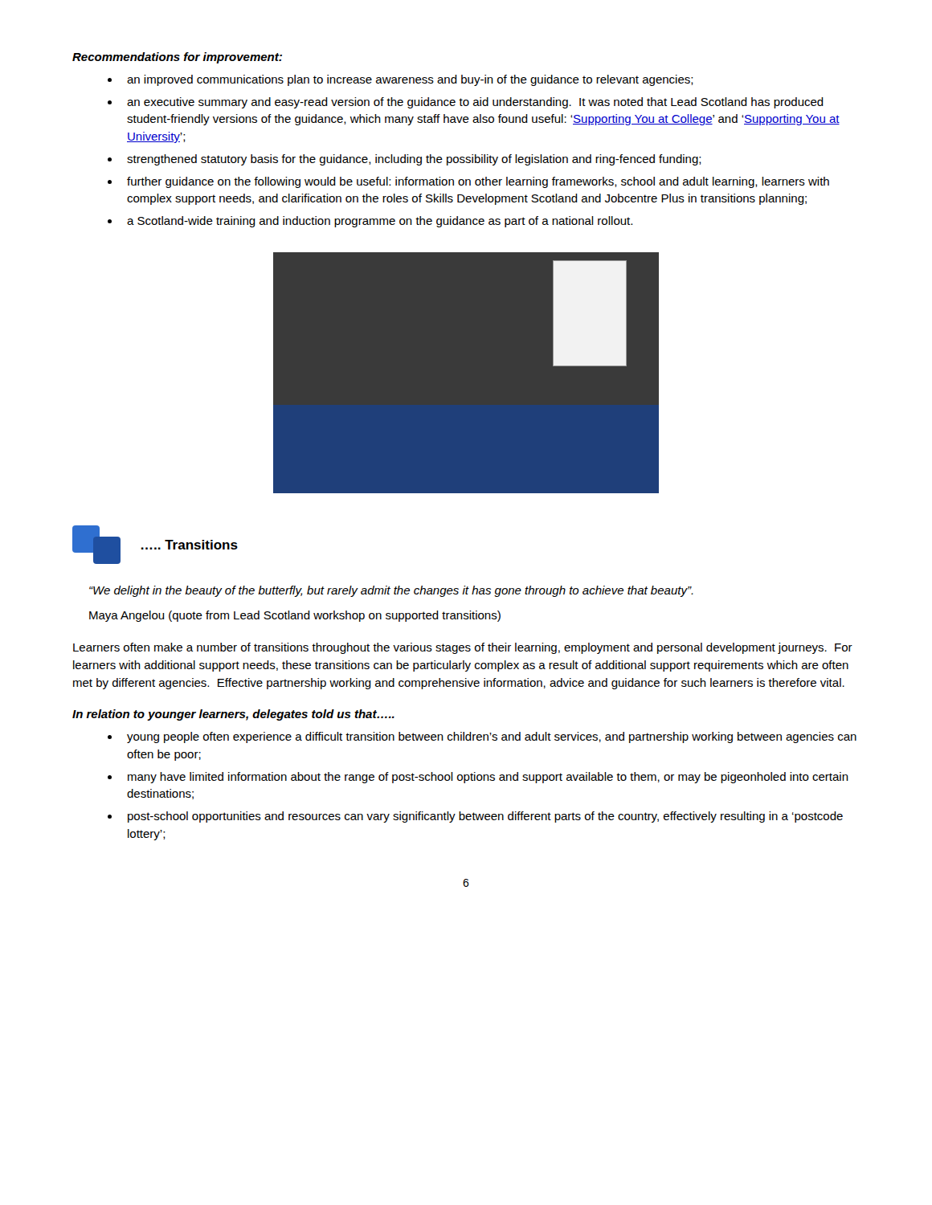Recommendations for improvement:
an improved communications plan to increase awareness and buy-in of the guidance to relevant agencies;
an executive summary and easy-read version of the guidance to aid understanding. It was noted that Lead Scotland has produced student-friendly versions of the guidance, which many staff have also found useful: ‘Supporting You at College’ and ‘Supporting You at University’;
strengthened statutory basis for the guidance, including the possibility of legislation and ring-fenced funding;
further guidance on the following would be useful: information on other learning frameworks, school and adult learning, learners with complex support needs, and clarification on the roles of Skills Development Scotland and Jobcentre Plus in transitions planning;
a Scotland-wide training and induction programme on the guidance as part of a national rollout.
….. Transitions
“We delight in the beauty of the butterfly, but rarely admit the changes it has gone through to achieve that beauty”.
Maya Angelou (quote from Lead Scotland workshop on supported transitions)
Learners often make a number of transitions throughout the various stages of their learning, employment and personal development journeys. For learners with additional support needs, these transitions can be particularly complex as a result of additional support requirements which are often met by different agencies. Effective partnership working and comprehensive information, advice and guidance for such learners is therefore vital.
In relation to younger learners, delegates told us that…..
young people often experience a difficult transition between children’s and adult services, and partnership working between agencies can often be poor;
many have limited information about the range of post-school options and support available to them, or may be pigeonholed into certain destinations;
post-school opportunities and resources can vary significantly between different parts of the country, effectively resulting in a ‘postcode lottery’;
6